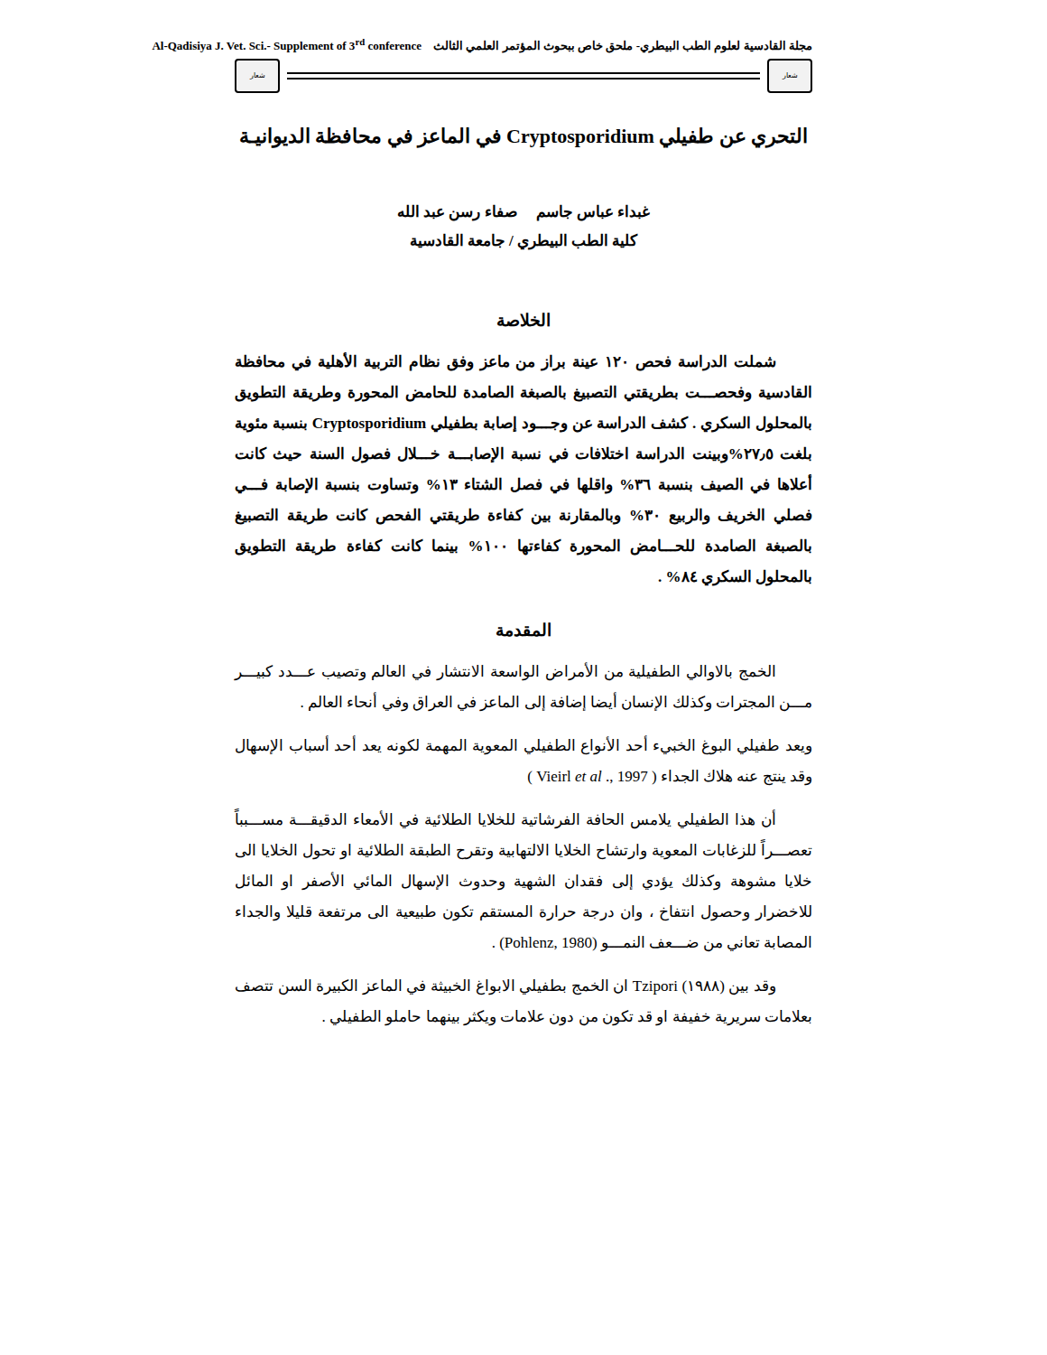مجلة القادسية لعلوم الطب البيطري- ملحق خاص ببحوث المؤتمر العلمي الثالث Al-Qadisiya J. Vet. Sci.- Supplement of 3rd conference
شعار
شعار
التحري عن طفيلي Cryptosporidium في الماعز في محافظة الديوانيـة
غبداء عباس جاسم صفاء رسن عبد الله
كلية الطب البيطري / جامعة القادسية
الخلاصة
شملت الدراسة فحص ١٢٠ عينة براز من ماعز وفق نظام التربية الأهلية في محافظة القادسية وفحصـــت بطريقتي التصبيغ بالصبغة الصامدة للحامض المحورة وطريقة التطويق بالمحلول السكري . كشف الدراسة عن وجـــود إصابة بطفيلي Cryptosporidium بنسبة مئوية بلغت ٢٧٫٥%وبينت الدراسة اختلافات في نسبة الإصابـــة خـــلال فصول السنة حيث كانت أعلاها في الصيف بنسبة ٣٦% واقلها في فصل الشتاء ١٣% وتساوت بنسبة الإصابة فـــي فصلي الخريف والربيع ٣٠% وبالمقارنة بين كفاءة طريقتي الفحص كانت طريقة التصبيغ بالصبغة الصامدة للحـــامض المحورة كفاءتها ١٠٠% بينما كانت كفاءة طريقة التطويق بالمحلول السكري ٨٤% .
المقدمة
الخمج بالاوالي الطفيلية من الأمراض الواسعة الانتشار في العالم وتصيب عـــدد كبيـــر مـــن المجترات وكذلك الإنسان أيضا إضافة إلى الماعز في العراق وفي أنحاء العالم .
ويعد طفيلي البوغ الخبيء أحد الأنواع الطفيلي المعوية المهمة لكونه يعد أحد أسباب الإسهال وقد ينتج عنه هلاك الجداء ( Vieirl et al ., 1997 )
أن هذا الطفيلي يلامس الحافة الفرشاتية للخلايا الطلائية في الأمعاء الدقيقـــة مســـبباً تعصـــراً للزغابات المعوية وارتشاح الخلايا الالتهابية وتقرح الطبقة الطلائية او تحول الخلايا الى خلايا مشوهة وكذلك يؤدي إلى فقدان الشهية وحدوث الإسهال المائي الأصفر او المائل للاخضرار وحصول انتفاخ ، وان درجة حرارة المستقم تكون طبيعية الى مرتفعة قليلا والجداء المصابة تعاني من ضـــعف النمـــو (Pohlenz, 1980) .
وقد بين (١٩٨٨) Tzipori ان الخمج بطفيلي الابواغ الخبيثة في الماعز الكبيرة السن تتصف بعلامات سريرية خفيفة او قد تكون من دون علامات ويكثر بينهما حاملو الطفيلي .